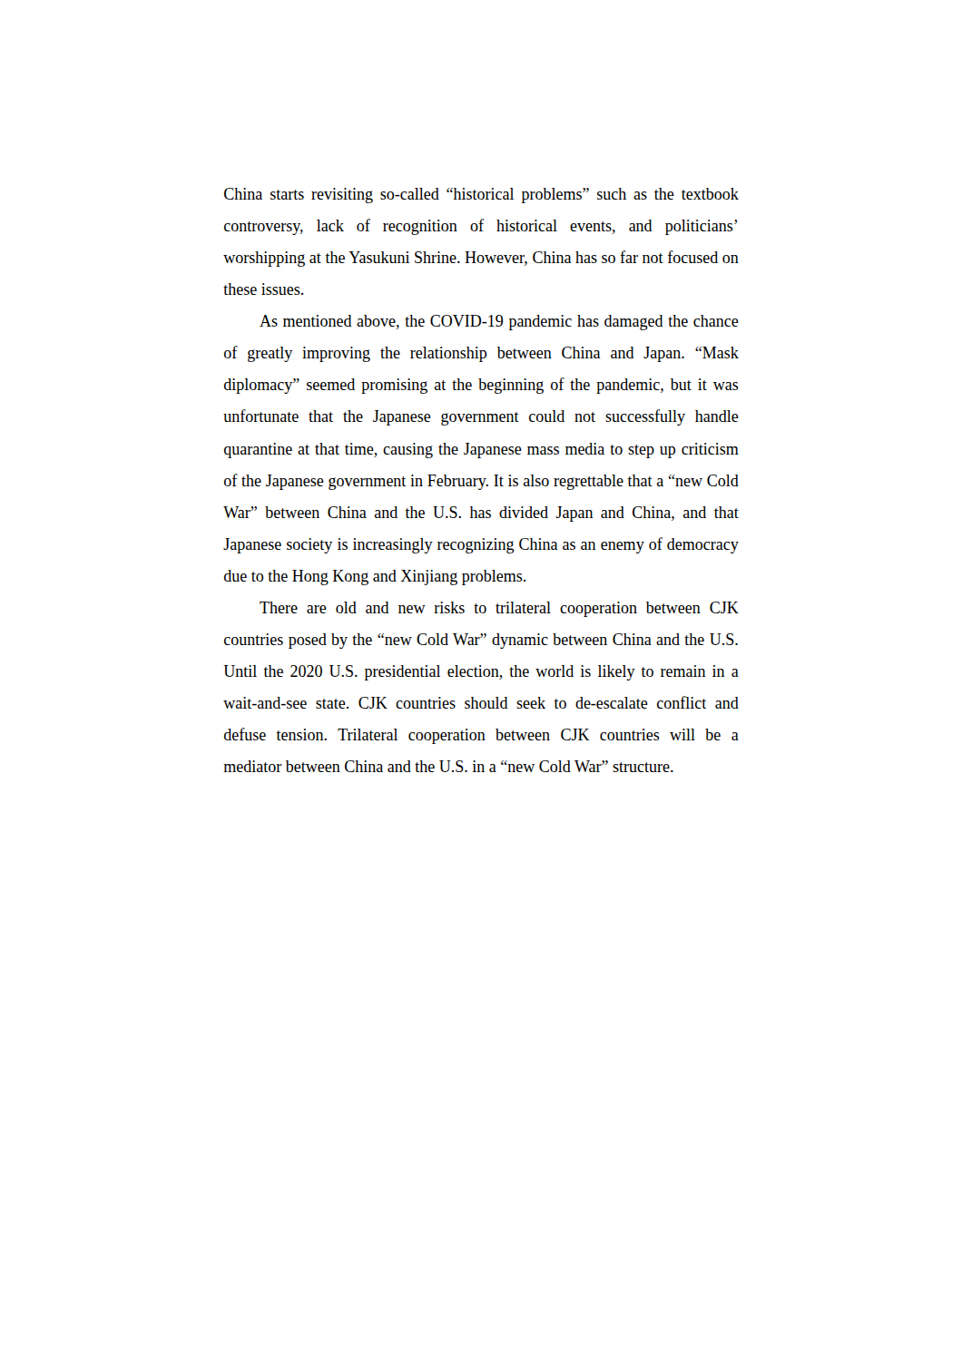China starts revisiting so-called “historical problems” such as the textbook controversy, lack of recognition of historical events, and politicians’ worshipping at the Yasukuni Shrine. However, China has so far not focused on these issues.
As mentioned above, the COVID-19 pandemic has damaged the chance of greatly improving the relationship between China and Japan. “Mask diplomacy” seemed promising at the beginning of the pandemic, but it was unfortunate that the Japanese government could not successfully handle quarantine at that time, causing the Japanese mass media to step up criticism of the Japanese government in February. It is also regrettable that a “new Cold War” between China and the U.S. has divided Japan and China, and that Japanese society is increasingly recognizing China as an enemy of democracy due to the Hong Kong and Xinjiang problems.
There are old and new risks to trilateral cooperation between CJK countries posed by the “new Cold War” dynamic between China and the U.S. Until the 2020 U.S. presidential election, the world is likely to remain in a wait-and-see state. CJK countries should seek to de-escalate conflict and defuse tension. Trilateral cooperation between CJK countries will be a mediator between China and the U.S. in a “new Cold War” structure.